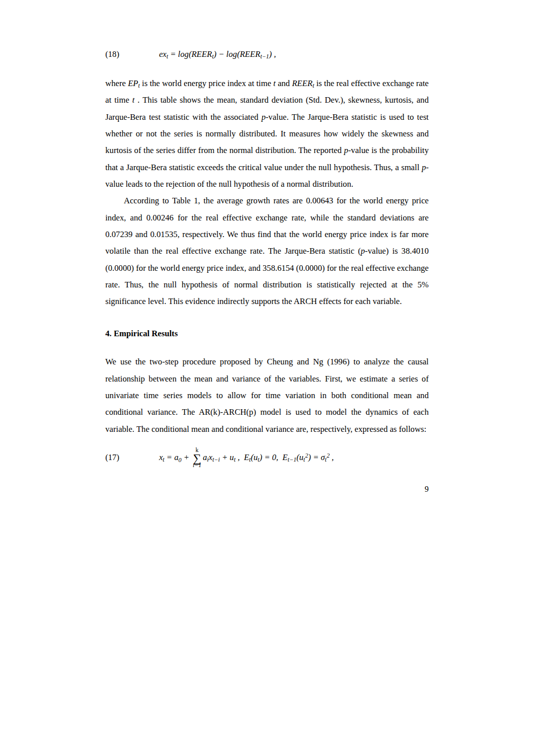(18) ext = log(REERt) − log(REERt−1) ,
where EPt is the world energy price index at time t and REERt is the real effective exchange rate at time t . This table shows the mean, standard deviation (Std. Dev.), skewness, kurtosis, and Jarque-Bera test statistic with the associated p-value. The Jarque-Bera statistic is used to test whether or not the series is normally distributed. It measures how widely the skewness and kurtosis of the series differ from the normal distribution. The reported p-value is the probability that a Jarque-Bera statistic exceeds the critical value under the null hypothesis. Thus, a small p-value leads to the rejection of the null hypothesis of a normal distribution.
According to Table 1, the average growth rates are 0.00643 for the world energy price index, and 0.00246 for the real effective exchange rate, while the standard deviations are 0.07239 and 0.01535, respectively. We thus find that the world energy price index is far more volatile than the real effective exchange rate. The Jarque-Bera statistic (p-value) is 38.4010 (0.0000) for the world energy price index, and 358.6154 (0.0000) for the real effective exchange rate. Thus, the null hypothesis of normal distribution is statistically rejected at the 5% significance level. This evidence indirectly supports the ARCH effects for each variable.
4. Empirical Results
We use the two-step procedure proposed by Cheung and Ng (1996) to analyze the causal relationship between the mean and variance of the variables. First, we estimate a series of univariate time series models to allow for time variation in both conditional mean and conditional variance. The AR(k)-ARCH(p) model is used to model the dynamics of each variable. The conditional mean and conditional variance are, respectively, expressed as follows:
(17) xt = a0 + k∑i=1 aixt−i + ut , Et(ut) = 0, Et−1(ut2) = σt2 ,
9